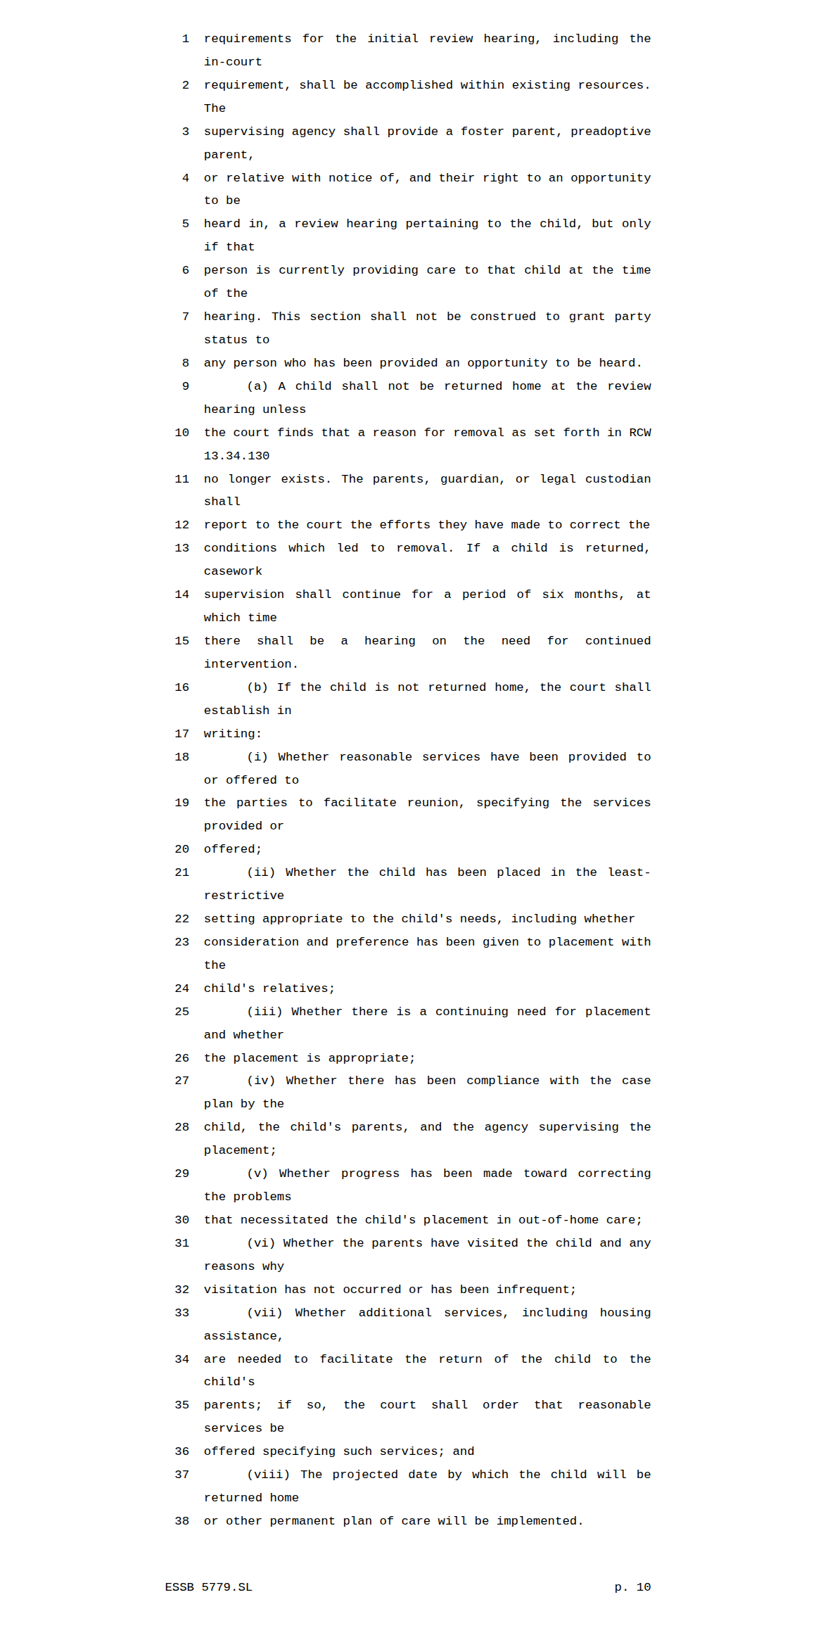requirements for the initial review hearing, including the in-court
requirement, shall be accomplished within existing resources. The
supervising agency shall provide a foster parent, preadoptive parent,
or relative with notice of, and their right to an opportunity to be
heard in, a review hearing pertaining to the child, but only if that
person is currently providing care to that child at the time of the
hearing. This section shall not be construed to grant party status to
any person who has been provided an opportunity to be heard.
(a) A child shall not be returned home at the review hearing unless
the court finds that a reason for removal as set forth in RCW 13.34.130
no longer exists. The parents, guardian, or legal custodian shall
report to the court the efforts they have made to correct the
conditions which led to removal. If a child is returned, casework
supervision shall continue for a period of six months, at which time
there shall be a hearing on the need for continued intervention.
(b) If the child is not returned home, the court shall establish in
writing:
(i) Whether reasonable services have been provided to or offered to
the parties to facilitate reunion, specifying the services provided or
offered;
(ii) Whether the child has been placed in the least-restrictive
setting appropriate to the child's needs, including whether
consideration and preference has been given to placement with the
child's relatives;
(iii) Whether there is a continuing need for placement and whether
the placement is appropriate;
(iv) Whether there has been compliance with the case plan by the
child, the child's parents, and the agency supervising the placement;
(v) Whether progress has been made toward correcting the problems
that necessitated the child's placement in out-of-home care;
(vi) Whether the parents have visited the child and any reasons why
visitation has not occurred or has been infrequent;
(vii) Whether additional services, including housing assistance,
are needed to facilitate the return of the child to the child's
parents; if so, the court shall order that reasonable services be
offered specifying such services; and
(viii) The projected date by which the child will be returned home
or other permanent plan of care will be implemented.
ESSB 5779.SL p. 10